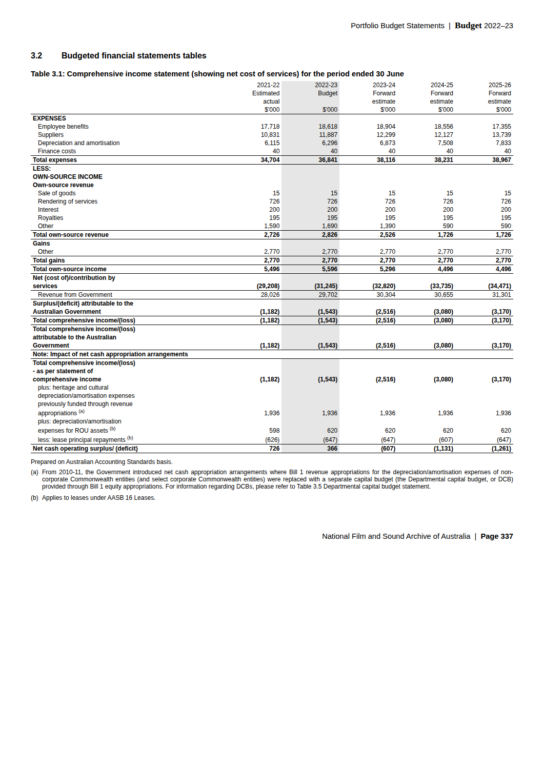Portfolio Budget Statements | Budget 2022–23
3.2 Budgeted financial statements tables
Table 3.1: Comprehensive income statement (showing net cost of services) for the period ended 30 June
| | 2021-22 | 2022-23 | 2023-24 | 2024-25 | 2025-26 |
| --- | --- | --- | --- | --- | --- |
| | Estimated | Budget | Forward | Forward | Forward |
| | actual | | estimate | estimate | estimate |
| | $'000 | $'000 | $'000 | $'000 | $'000 |
| EXPENSES | | | | | |
| Employee benefits | 17,718 | 18,618 | 18,904 | 18,556 | 17,355 |
| Suppliers | 10,831 | 11,887 | 12,299 | 12,127 | 13,739 |
| Depreciation and amortisation | 6,115 | 6,296 | 6,873 | 7,508 | 7,833 |
| Finance costs | 40 | 40 | 40 | 40 | 40 |
| Total expenses | 34,704 | 36,841 | 38,116 | 38,231 | 38,967 |
| LESS: | | | | | |
| OWN-SOURCE INCOME | | | | | |
| Own-source revenue | | | | | |
| Sale of goods | 15 | 15 | 15 | 15 | 15 |
| Rendering of services | 726 | 726 | 726 | 726 | 726 |
| Interest | 200 | 200 | 200 | 200 | 200 |
| Royalties | 195 | 195 | 195 | 195 | 195 |
| Other | 1,590 | 1,690 | 1,390 | 590 | 590 |
| Total own-source revenue | 2,726 | 2,826 | 2,526 | 1,726 | 1,726 |
| Gains | | | | | |
| Other | 2,770 | 2,770 | 2,770 | 2,770 | 2,770 |
| Total gains | 2,770 | 2,770 | 2,770 | 2,770 | 2,770 |
| Total own-source income | 5,496 | 5,596 | 5,296 | 4,496 | 4,496 |
| Net (cost of)/contribution by | | | | | |
| services | (29,208) | (31,245) | (32,820) | (33,735) | (34,471) |
| Revenue from Government | 28,026 | 29,702 | 30,304 | 30,655 | 31,301 |
| Surplus/(deficit) attributable to the | | | | | |
| Australian Government | (1,182) | (1,543) | (2,516) | (3,080) | (3,170) |
| Total comprehensive income/(loss) | (1,182) | (1,543) | (2,516) | (3,080) | (3,170) |
| Total comprehensive income/(loss) | | | | | |
| attributable to the Australian | | | | | |
| Government | (1,182) | (1,543) | (2,516) | (3,080) | (3,170) |
| Note: Impact of net cash appropriation arrangements |
| Total comprehensive income/(loss) | | | | | |
| - as per statement of | | | | | |
| comprehensive income | (1,182) | (1,543) | (2,516) | (3,080) | (3,170) |
| plus: heritage and cultural | | | | | |
| depreciation/amortisation expenses | | | | | |
| previously funded through revenue | | | | | |
| appropriations (a) | 1,936 | 1,936 | 1,936 | 1,936 | 1,936 |
| plus: depreciation/amortisation | | | | | |
| expenses for ROU assets (b) | 598 | 620 | 620 | 620 | 620 |
| less: lease principal repayments (b) | (626) | (647) | (647) | (607) | (647) |
| Net cash operating surplus/ (deficit) | 726 | 366 | (607) | (1,131) | (1,261) |
Prepared on Australian Accounting Standards basis.
(a) From 2010-11, the Government introduced net cash appropriation arrangements where Bill 1 revenue appropriations for the depreciation/amortisation expenses of non-corporate Commonwealth entities (and select corporate Commonwealth entities) were replaced with a separate capital budget (the Departmental capital budget, or DCB) provided through Bill 1 equity appropriations. For information regarding DCBs, please refer to Table 3.5 Departmental capital budget statement.
(b) Applies to leases under AASB 16 Leases.
National Film and Sound Archive of Australia | Page 337